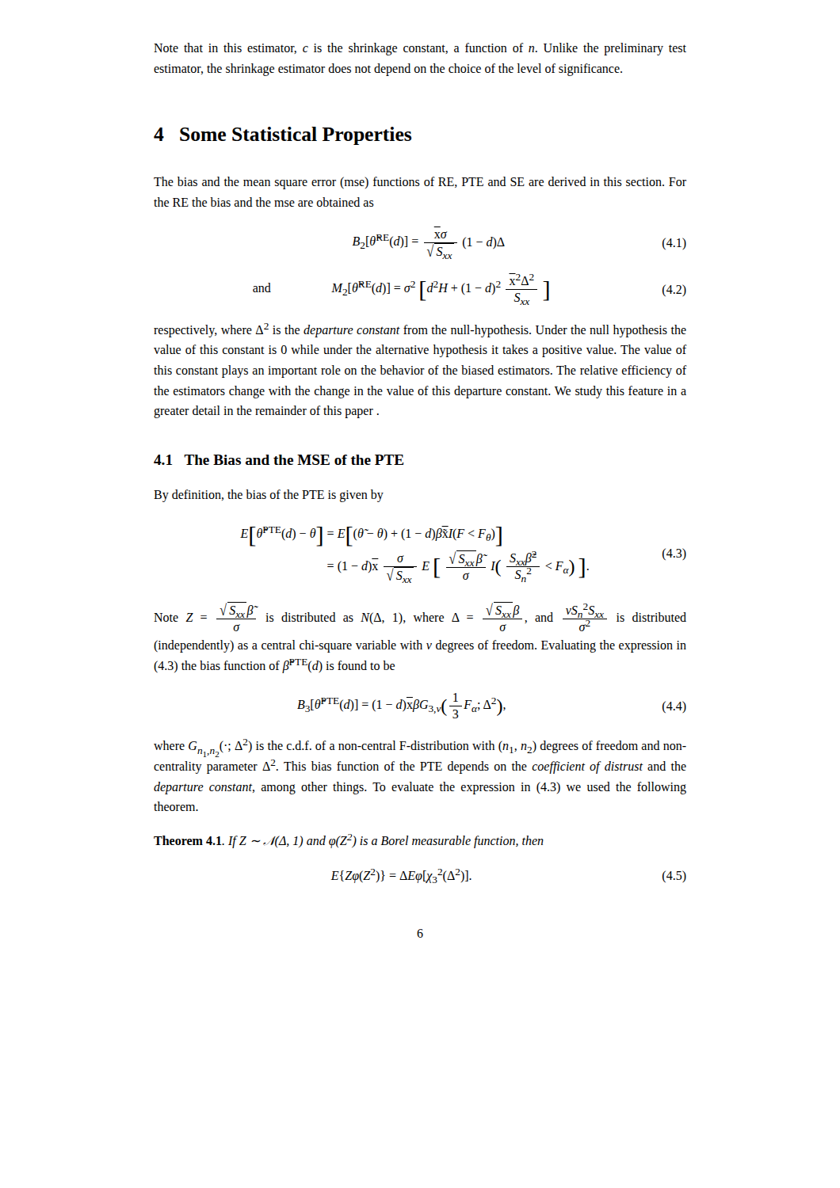Note that in this estimator, c is the shrinkage constant, a function of n. Unlike the preliminary test estimator, the shrinkage estimator does not depend on the choice of the level of significance.
4 Some Statistical Properties
The bias and the mean square error (mse) functions of RE, PTE and SE are derived in this section. For the RE the bias and the mse are obtained as
B2[θ̂RE(d)] = xσ√Sxx (1 − d)Δ
(4.1)
and M2[θ̂RE(d)] = σ2 [d2H + (1 − d)2 x2Δ2 Sxx ]
(4.2)
respectively, where Δ2 is the departure constant from the null-hypothesis. Under the null hypothesis the value of this constant is 0 while under the alternative hypothesis it takes a positive value. The value of this constant plays an important role on the behavior of the biased estimators. The relative efficiency of the estimators change with the change in the value of this departure constant. We study this feature in a greater detail in the remainder of this paper .
4.1 The Bias and the MSE of the PTE
By definition, the bias of the PTE is given by
E[θ̂PTE(d) − θ] = E[(θ̃ − θ) + (1 − d)β̃xI(F < Fθ)]
= (1 − d)x σ√Sxx E [ √Sxx β̃σ I( Sxxβ̃2 Sn2 < Fα) ].
(4.3)
Note Z = √Sxx β̃σ is distributed as N(Δ, 1), where Δ = √Sxx β σ, and νSn2Sxx σ2 is distributed (independently) as a central chi-square variable with ν degrees of freedom. Evaluating the expression in (4.3) the bias function of β̂PTE(d) is found to be
B3[θ̂PTE(d)] = (1 − d)xβG3,ν(13 Fα; Δ2),
(4.4)
where Gn1,n2(·; Δ2) is the c.d.f. of a non-central F-distribution with (n1, n2) degrees of freedom and non-centrality parameter Δ2. This bias function of the PTE depends on the coefficient of distrust and the departure constant, among other things. To evaluate the expression in (4.3) we used the following theorem.
Theorem 4.1. If Z ∼ 𝒩(Δ, 1) and φ(Z2) is a Borel measurable function, then
E{Zφ(Z2)} = ΔEφ[χ32(Δ2)].
(4.5)
6